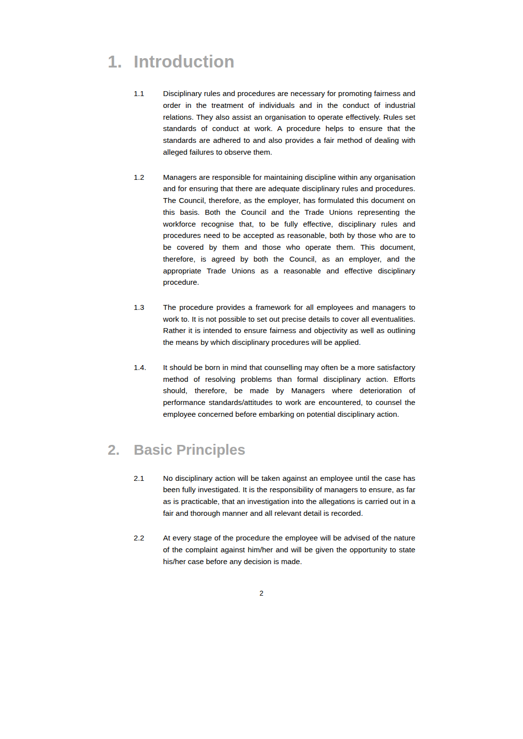1. Introduction
1.1
Disciplinary rules and procedures are necessary for promoting fairness and order in the treatment of individuals and in the conduct of industrial relations. They also assist an organisation to operate effectively. Rules set standards of conduct at work. A procedure helps to ensure that the standards are adhered to and also provides a fair method of dealing with alleged failures to observe them.
1.2
Managers are responsible for maintaining discipline within any organisation and for ensuring that there are adequate disciplinary rules and procedures. The Council, therefore, as the employer, has formulated this document on this basis. Both the Council and the Trade Unions representing the workforce recognise that, to be fully effective, disciplinary rules and procedures need to be accepted as reasonable, both by those who are to be covered by them and those who operate them. This document, therefore, is agreed by both the Council, as an employer, and the appropriate Trade Unions as a reasonable and effective disciplinary procedure.
1.3
The procedure provides a framework for all employees and managers to work to. It is not possible to set out precise details to cover all eventualities. Rather it is intended to ensure fairness and objectivity as well as outlining the means by which disciplinary procedures will be applied.
1.4.
It should be born in mind that counselling may often be a more satisfactory method of resolving problems than formal disciplinary action. Efforts should, therefore, be made by Managers where deterioration of performance standards/attitudes to work are encountered, to counsel the employee concerned before embarking on potential disciplinary action.
2. Basic Principles
2.1
No disciplinary action will be taken against an employee until the case has been fully investigated. It is the responsibility of managers to ensure, as far as is practicable, that an investigation into the allegations is carried out in a fair and thorough manner and all relevant detail is recorded.
2.2
At every stage of the procedure the employee will be advised of the nature of the complaint against him/her and will be given the opportunity to state his/her case before any decision is made.
2